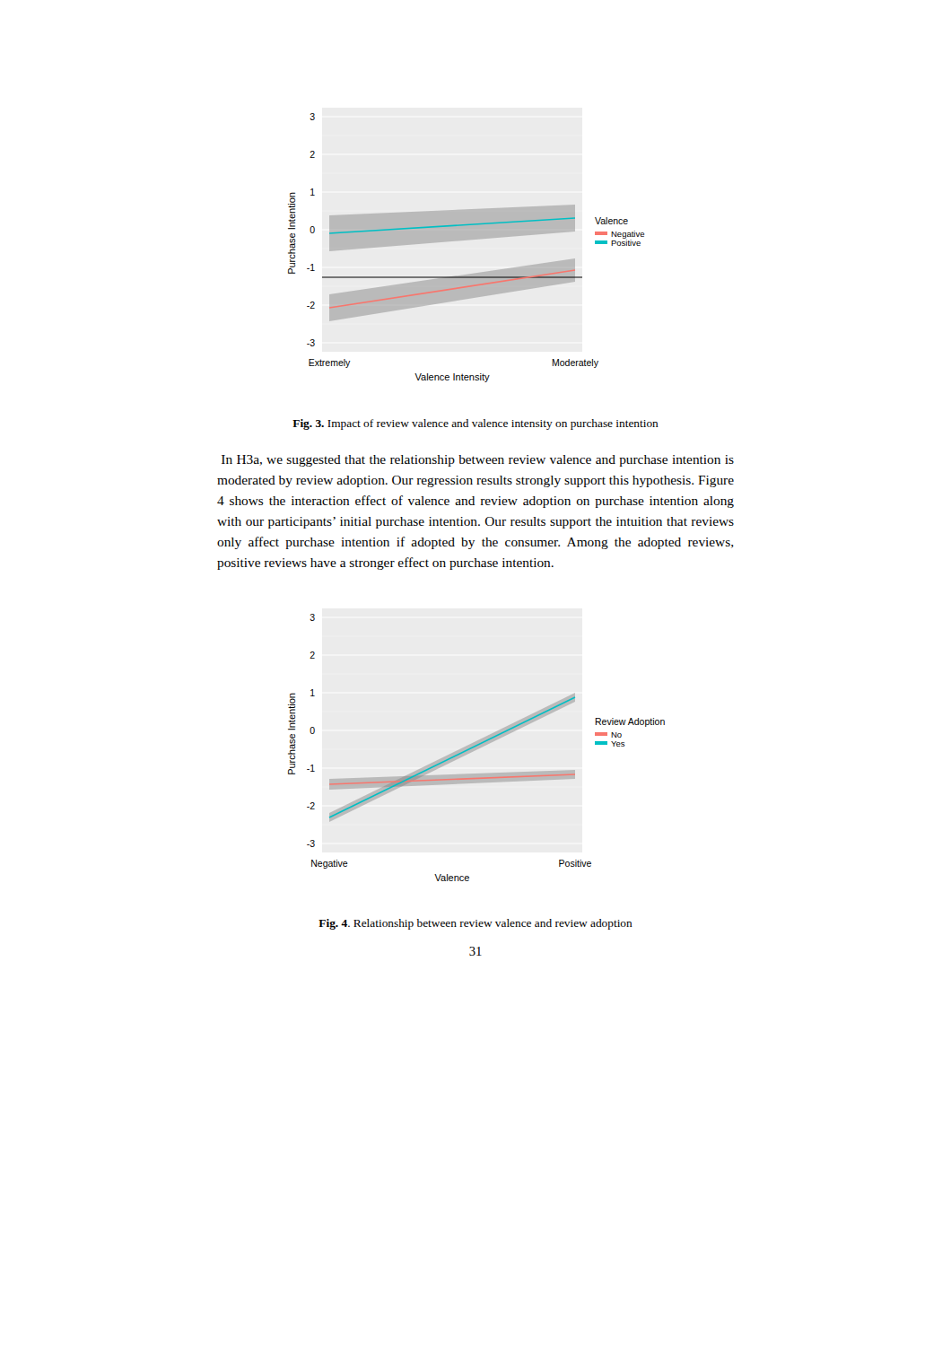3 2 1 0 -1 -2 -3 Purchase Intention Extremely Moderately Valence Intensity Valence Negative Positive
Fig. 3. Impact of review valence and valence intensity on purchase intention
In H3a, we suggested that the relationship between review valence and purchase intention is moderated by review adoption. Our regression results strongly support this hypothesis. Figure 4 shows the interaction effect of valence and review adoption on purchase intention along with our participants’ initial purchase intention. Our results support the intuition that reviews only affect purchase intention if adopted by the consumer. Among the adopted reviews, positive reviews have a stronger effect on purchase intention.
3 2 1 0 -1 -2 -3 Purchase Intention Negative Positive Valence Review Adoption No Yes
Fig. 4. Relationship between review valence and review adoption
31